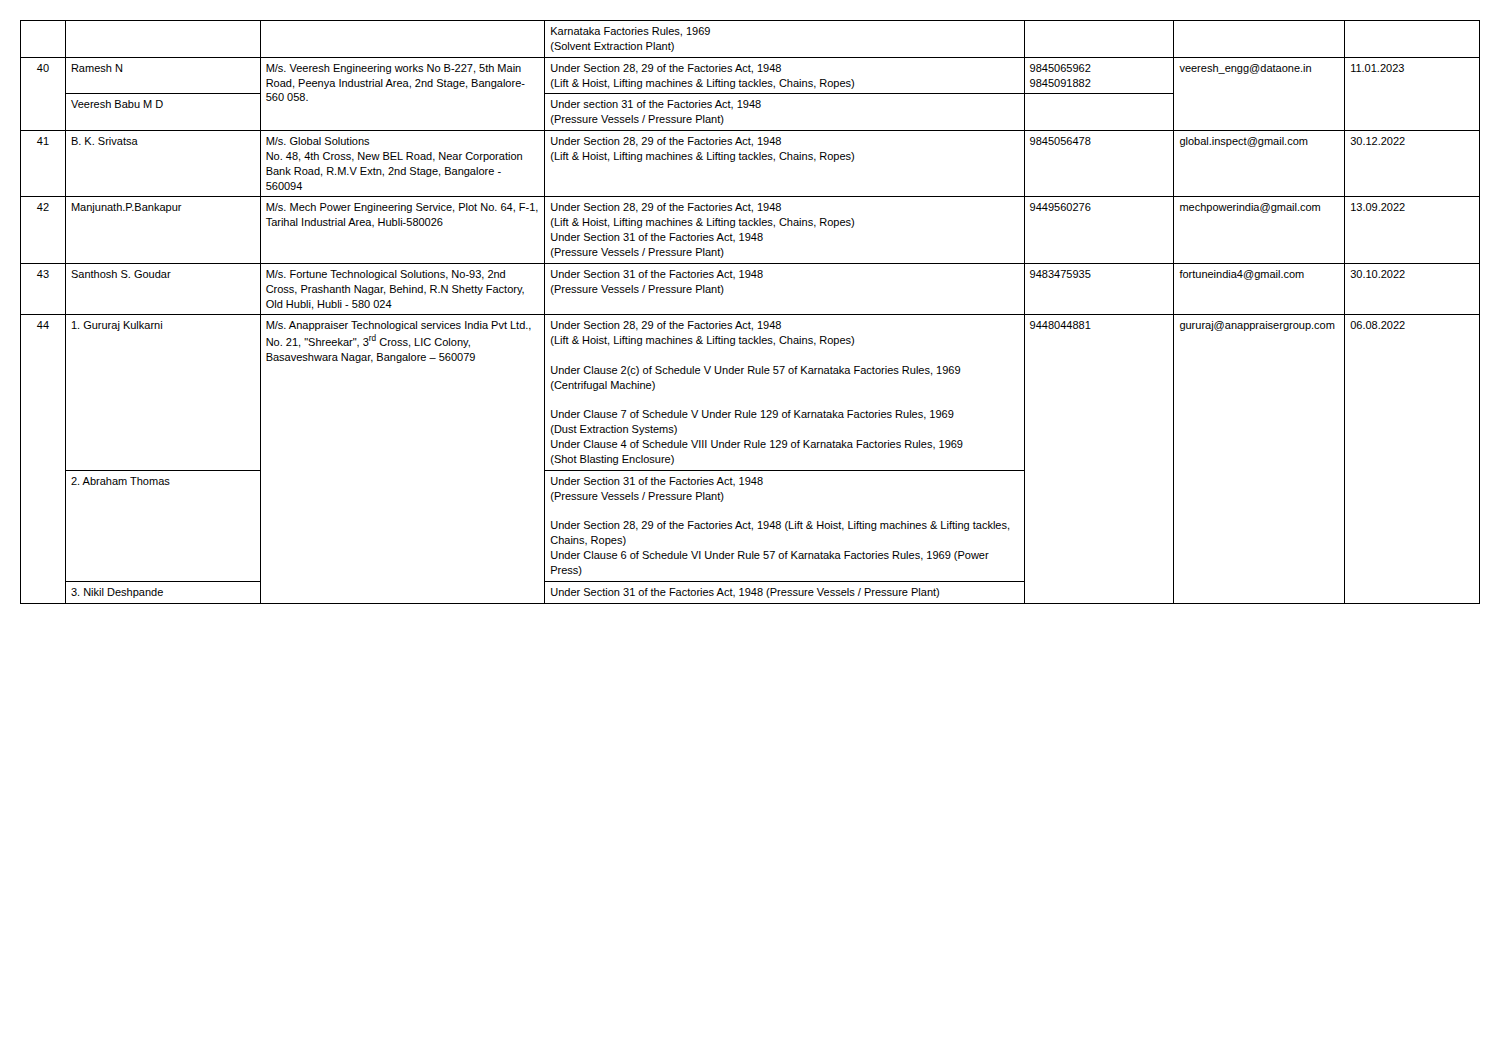| | | | Karnataka Factories Rules, 1969 (Solvent Extraction Plant) | | | |
| 40 | Ramesh N | M/s. Veeresh Engineering works No B-227, 5th Main Road, Peenya Industrial Area, 2nd Stage, Bangalore- 560 058. | Under Section 28, 29 of the Factories Act, 1948 (Lift & Hoist, Lifting machines & Lifting tackles, Chains, Ropes) | 9845065962 9845091882 | veeresh_engg@dataone.in | 11.01.2023 |
| Veeresh Babu M D | Under section 31 of the Factories Act, 1948 (Pressure Vessels / Pressure Plant) | |
| 41 | B. K. Srivatsa | M/s. Global Solutions No. 48, 4th Cross, New BEL Road, Near Corporation Bank Road, R.M.V Extn, 2nd Stage, Bangalore - 560094 | Under Section 28, 29 of the Factories Act, 1948 (Lift & Hoist, Lifting machines & Lifting tackles, Chains, Ropes) | 9845056478 | global.inspect@gmail.com | 30.12.2022 |
| 42 | Manjunath.P.Bankapur | M/s. Mech Power Engineering Service, Plot No. 64, F-1, Tarihal Industrial Area, Hubli-580026 | Under Section 28, 29 of the Factories Act, 1948 (Lift & Hoist, Lifting machines & Lifting tackles, Chains, Ropes) Under Section 31 of the Factories Act, 1948 (Pressure Vessels / Pressure Plant) | 9449560276 | mechpowerindia@gmail.com | 13.09.2022 |
| 43 | Santhosh S. Goudar | M/s. Fortune Technological Solutions, No-93, 2nd Cross, Prashanth Nagar, Behind, R.N Shetty Factory, Old Hubli, Hubli - 580 024 | Under Section 31 of the Factories Act, 1948 (Pressure Vessels / Pressure Plant) | 9483475935 | fortuneindia4@gmail.com | 30.10.2022 |
| 44 | 1. Gururaj Kulkarni | M/s. Anappraiser Technological services India Pvt Ltd., No. 21, "Shreekar", 3 rd Cross, LIC Colony, Basaveshwara Nagar, Bangalore – 560079 | Under Section 28, 29 of the Factories Act, 1948 (Lift & Hoist, Lifting machines & Lifting tackles, Chains, Ropes) Under Clause 2(c) of Schedule V Under Rule 57 of Karnataka Factories Rules, 1969 (Centrifugal Machine) Under Clause 7 of Schedule V Under Rule 129 of Karnataka Factories Rules, 1969 (Dust Extraction Systems) Under Clause 4 of Schedule VIII Under Rule 129 of Karnataka Factories Rules, 1969 (Shot Blasting Enclosure) | 9448044881 | gururaj@anappraisergroup.com | 06.08.2022 |
| 2. Abraham Thomas | Under Section 31 of the Factories Act, 1948 (Pressure Vessels / Pressure Plant) Under Section 28, 29 of the Factories Act, 1948 (Lift & Hoist, Lifting machines & Lifting tackles, Chains, Ropes) Under Clause 6 of Schedule VI Under Rule 57 of Karnataka Factories Rules, 1969 (Power Press) |
| 3. Nikil Deshpande | Under Section 31 of the Factories Act, 1948 (Pressure Vessels / Pressure Plant) |